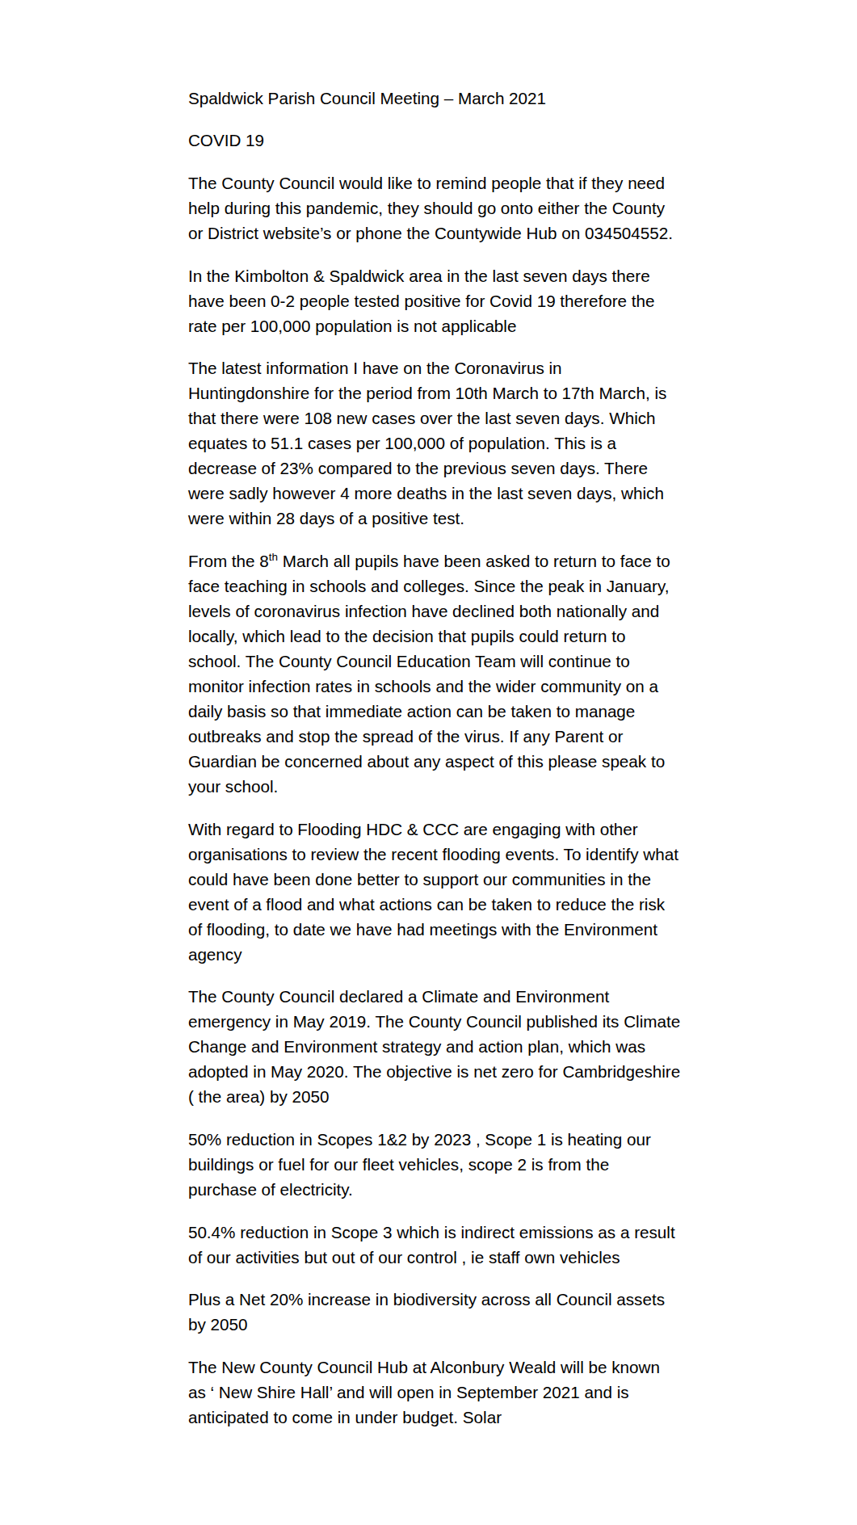Spaldwick Parish Council Meeting – March 2021
COVID 19
The County Council would like to remind people that if they need help during this pandemic, they should go onto either the County or District website’s or phone the Countywide Hub on 034504552.
In the Kimbolton & Spaldwick area in the last seven days there have been 0-2 people tested positive for Covid 19 therefore the rate per 100,000 population is not applicable
The latest information I have on the Coronavirus in Huntingdonshire for the period from 10th March to 17th March, is that there were 108 new cases over the last seven days. Which equates to 51.1 cases per 100,000 of population. This is a decrease of 23% compared to the previous seven days. There were sadly however 4 more deaths in the last seven days, which were within 28 days of a positive test.
From the 8th March all pupils have been asked to return to face to face teaching in schools and colleges. Since the peak in January, levels of coronavirus infection have declined both nationally and locally, which lead to the decision that pupils could return to school. The County Council Education Team will continue to monitor infection rates in schools and the wider community on a daily basis so that immediate action can be taken to manage outbreaks and stop the spread of the virus. If any Parent or Guardian be concerned about any aspect of this please speak to your school.
With regard to Flooding HDC & CCC are engaging with other organisations to review the recent flooding events. To identify what could have been done better to support our communities in the event of a flood and what actions can be taken to reduce the risk of flooding, to date we have had meetings with the Environment agency
The County Council declared a Climate and Environment emergency in May 2019. The County Council published its Climate Change and Environment strategy and action plan, which was adopted in May 2020. The objective is net zero for Cambridgeshire ( the area) by 2050
50% reduction in Scopes 1&2 by 2023 , Scope 1 is heating our buildings or fuel for our fleet vehicles, scope 2 is from the purchase of electricity.
50.4% reduction in Scope 3 which is indirect emissions as a result of our activities but out of our control , ie staff own vehicles
Plus a Net 20% increase in biodiversity across all Council assets by 2050
The New County Council Hub at Alconbury Weald will be known as ‘ New Shire Hall’ and will open in September 2021 and is anticipated to come in under budget. Solar